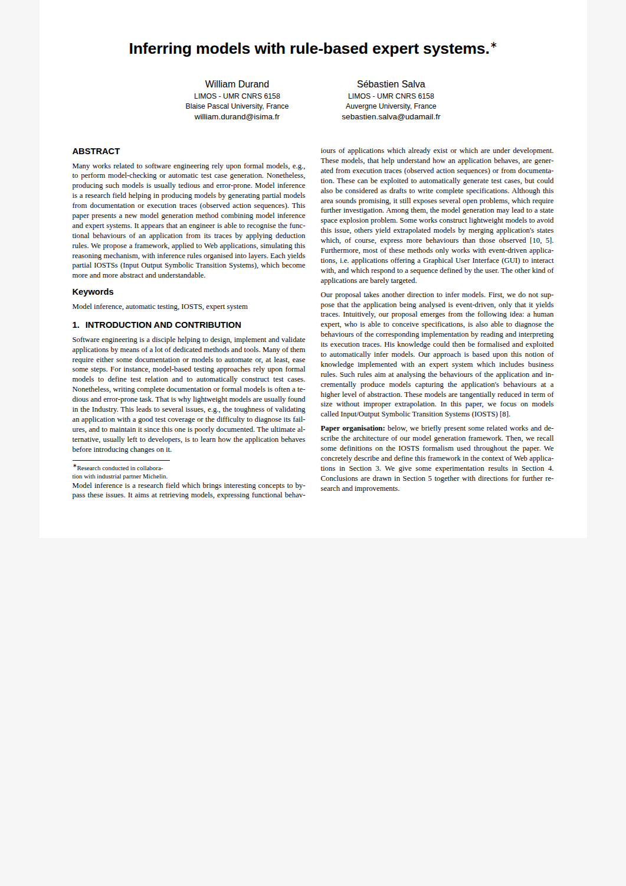Inferring models with rule-based expert systems.∗
William Durand
LIMOS - UMR CNRS 6158
Blaise Pascal University, France
william.durand@isima.fr
Sébastien Salva
LIMOS - UMR CNRS 6158
Auvergne University, France
sebastien.salva@udamail.fr
ABSTRACT
Many works related to software engineering rely upon formal models, e.g., to perform model-checking or automatic test case generation. Nonetheless, producing such models is usually tedious and error-prone. Model inference is a research field helping in producing models by generating partial models from documentation or execution traces (observed action sequences). This paper presents a new model generation method combining model inference and expert systems. It appears that an engineer is able to recognise the functional behaviours of an application from its traces by applying deduction rules. We propose a framework, applied to Web applications, simulating this reasoning mechanism, with inference rules organised into layers. Each yields partial IOSTSs (Input Output Symbolic Transition Systems), which become more and more abstract and understandable.
Keywords
Model inference, automatic testing, IOSTS, expert system
1. INTRODUCTION AND CONTRIBUTION
Software engineering is a disciple helping to design, implement and validate applications by means of a lot of dedicated methods and tools. Many of them require either some documentation or models to automate or, at least, ease some steps. For instance, model-based testing approaches rely upon formal models to define test relation and to automatically construct test cases. Nonetheless, writing complete documentation or formal models is often a tedious and error-prone task. That is why lightweight models are usually found in the Industry. This leads to several issues, e.g., the toughness of validating an application with a good test coverage or the difficulty to diagnose its failures, and to maintain it since this one is poorly documented. The ultimate alternative, usually left to developers, is to learn how the application behaves before introducing changes on it.
∗Research conducted in collaboration with industrial partner Michelin.
Model inference is a research field which brings interesting concepts to bypass these issues. It aims at retrieving models, expressing functional behaviours of applications which already exist or which are under development. These models, that help understand how an application behaves, are generated from execution traces (observed action sequences) or from documentation. These can be exploited to automatically generate test cases, but could also be considered as drafts to write complete specifications. Although this area sounds promising, it still exposes several open problems, which require further investigation. Among them, the model generation may lead to a state space explosion problem. Some works construct lightweight models to avoid this issue, others yield extrapolated models by merging application's states which, of course, express more behaviours than those observed [10, 5]. Furthermore, most of these methods only works with event-driven applications, i.e. applications offering a Graphical User Interface (GUI) to interact with, and which respond to a sequence defined by the user. The other kind of applications are barely targeted.
Our proposal takes another direction to infer models. First, we do not suppose that the application being analysed is event-driven, only that it yields traces. Intuitively, our proposal emerges from the following idea: a human expert, who is able to conceive specifications, is also able to diagnose the behaviours of the corresponding implementation by reading and interpreting its execution traces. His knowledge could then be formalised and exploited to automatically infer models. Our approach is based upon this notion of knowledge implemented with an expert system which includes business rules. Such rules aim at analysing the behaviours of the application and incrementally produce models capturing the application's behaviours at a higher level of abstraction. These models are tangentially reduced in term of size without improper extrapolation. In this paper, we focus on models called Input/Output Symbolic Transition Systems (IOSTS) [8].
Paper organisation: below, we briefly present some related works and describe the architecture of our model generation framework. Then, we recall some definitions on the IOSTS formalism used throughout the paper. We concretely describe and define this framework in the context of Web applications in Section 3. We give some experimentation results in Section 4. Conclusions are drawn in Section 5 together with directions for further research and improvements.